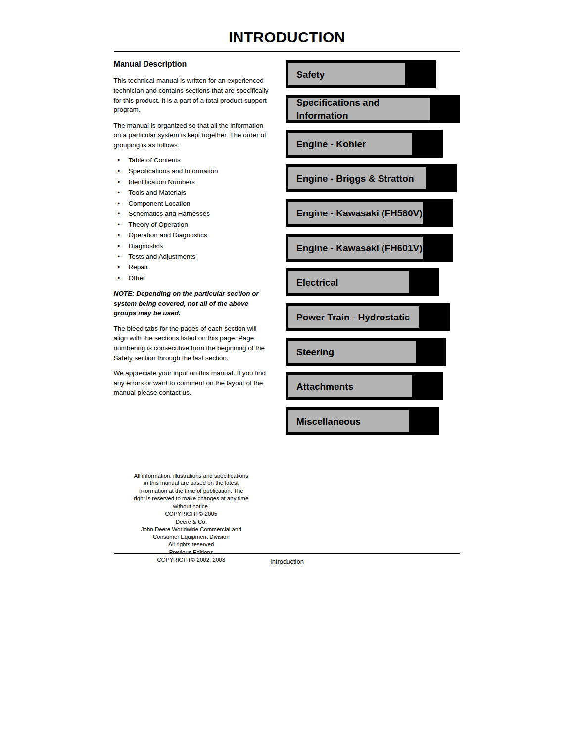INTRODUCTION
Manual Description
This technical manual is written for an experienced technician and contains sections that are specifically for this product. It is a part of a total product support program.
The manual is organized so that all the information on a particular system is kept together. The order of grouping is as follows:
Table of Contents
Specifications and Information
Identification Numbers
Tools and Materials
Component Location
Schematics and Harnesses
Theory of Operation
Operation and Diagnostics
Diagnostics
Tests and Adjustments
Repair
Other
NOTE: Depending on the particular section or system being covered, not all of the above groups may be used.
The bleed tabs for the pages of each section will align with the sections listed on this page. Page numbering is consecutive from the beginning of the Safety section through the last section.
We appreciate your input on this manual. If you find any errors or want to comment on the layout of the manual please contact us.
All information, illustrations and specifications in this manual are based on the latest information at the time of publication. The right is reserved to make changes at any time without notice.
COPYRIGHT© 2005
Deere & Co.
John Deere Worldwide Commercial and Consumer Equipment Division
All rights reserved
Previous Editions
COPYRIGHT© 2002, 2003
Safety
Specifications and Information
Engine - Kohler
Engine - Briggs & Stratton
Engine - Kawasaki (FH580V)
Engine - Kawasaki (FH601V)
Electrical
Power Train - Hydrostatic
Steering
Attachments
Miscellaneous
Introduction